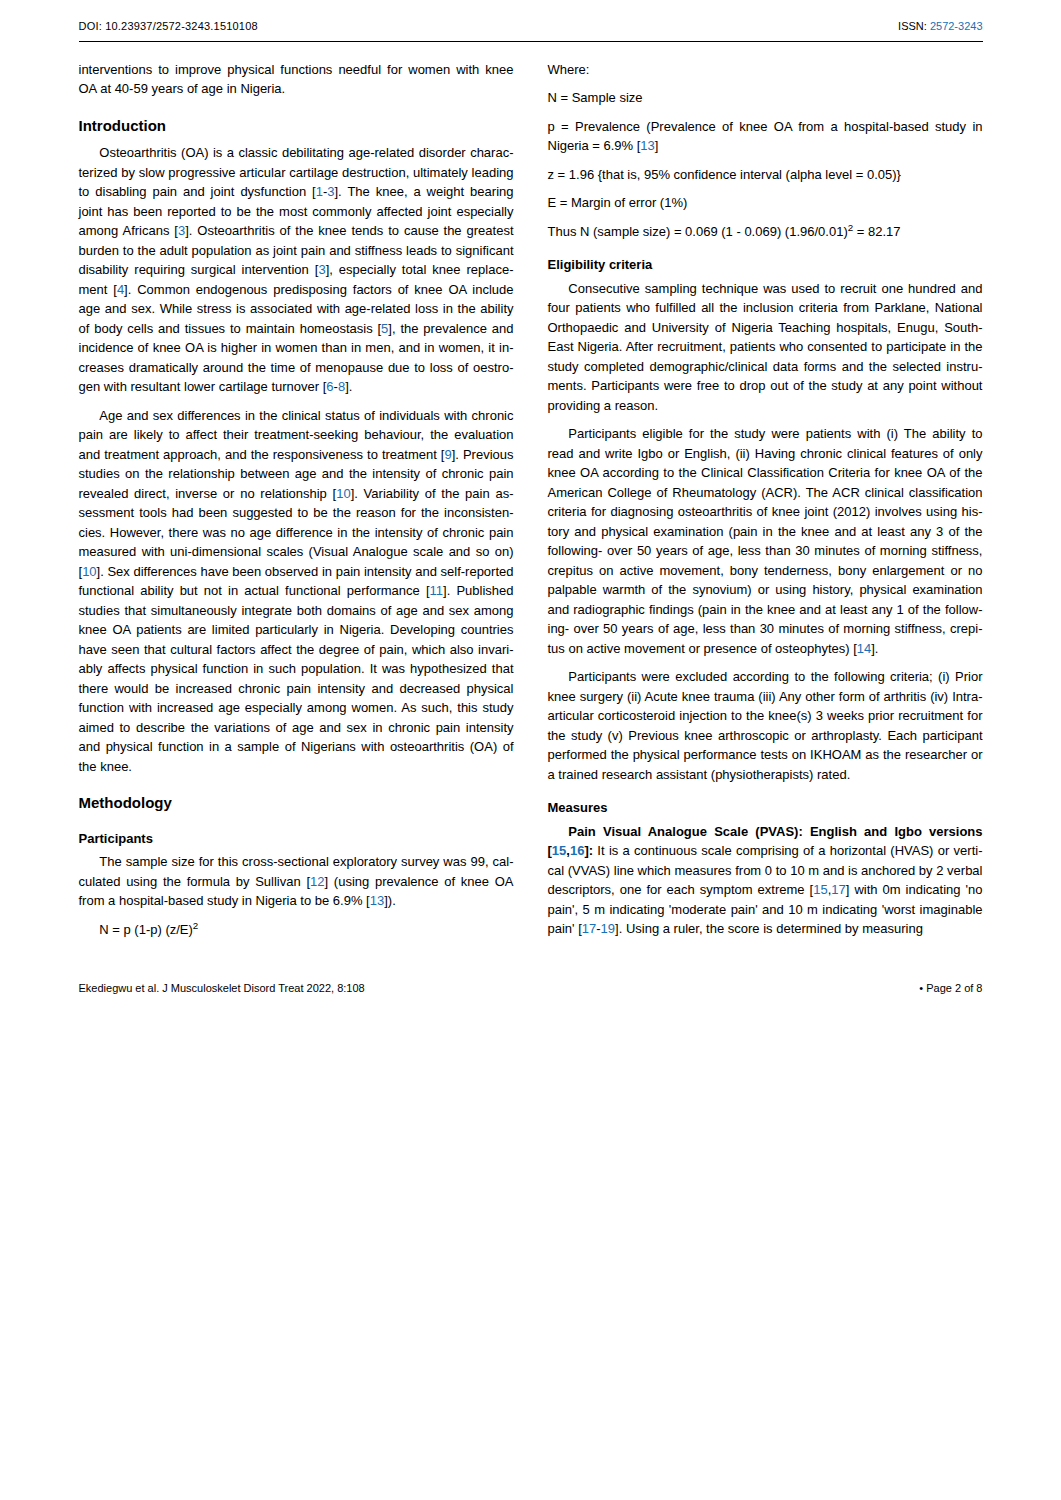DOI: 10.23937/2572-3243.1510108 ISSN: 2572-3243
interventions to improve physical functions needful for women with knee OA at 40-59 years of age in Nigeria.
Introduction
Osteoarthritis (OA) is a classic debilitating age-related disorder characterized by slow progressive articular cartilage destruction, ultimately leading to disabling pain and joint dysfunction [1-3]. The knee, a weight bearing joint has been reported to be the most commonly affected joint especially among Africans [3]. Osteoarthritis of the knee tends to cause the greatest burden to the adult population as joint pain and stiffness leads to significant disability requiring surgical intervention [3], especially total knee replacement [4]. Common endogenous predisposing factors of knee OA include age and sex. While stress is associated with age-related loss in the ability of body cells and tissues to maintain homeostasis [5], the prevalence and incidence of knee OA is higher in women than in men, and in women, it increases dramatically around the time of menopause due to loss of oestrogen with resultant lower cartilage turnover [6-8].
Age and sex differences in the clinical status of individuals with chronic pain are likely to affect their treatment-seeking behaviour, the evaluation and treatment approach, and the responsiveness to treatment [9]. Previous studies on the relationship between age and the intensity of chronic pain revealed direct, inverse or no relationship [10]. Variability of the pain assessment tools had been suggested to be the reason for the inconsistencies. However, there was no age difference in the intensity of chronic pain measured with uni-dimensional scales (Visual Analogue scale and so on) [10]. Sex differences have been observed in pain intensity and self-reported functional ability but not in actual functional performance [11]. Published studies that simultaneously integrate both domains of age and sex among knee OA patients are limited particularly in Nigeria. Developing countries have seen that cultural factors affect the degree of pain, which also invariably affects physical function in such population. It was hypothesized that there would be increased chronic pain intensity and decreased physical function with increased age especially among women. As such, this study aimed to describe the variations of age and sex in chronic pain intensity and physical function in a sample of Nigerians with osteoarthritis (OA) of the knee.
Methodology
Participants
The sample size for this cross-sectional exploratory survey was 99, calculated using the formula by Sullivan [12] (using prevalence of knee OA from a hospital-based study in Nigeria to be 6.9% [13]).
N = p (1-p) (z/E)2
Where:
N = Sample size
p = Prevalence (Prevalence of knee OA from a hospital-based study in Nigeria = 6.9% [13]
z = 1.96 {that is, 95% confidence interval (alpha level = 0.05)}
E = Margin of error (1%)
Thus N (sample size) = 0.069 (1 - 0.069) (1.96/0.01)2 = 82.17
Eligibility criteria
Consecutive sampling technique was used to recruit one hundred and four patients who fulfilled all the inclusion criteria from Parklane, National Orthopaedic and University of Nigeria Teaching hospitals, Enugu, South-East Nigeria. After recruitment, patients who consented to participate in the study completed demographic/clinical data forms and the selected instruments. Participants were free to drop out of the study at any point without providing a reason.
Participants eligible for the study were patients with (i) The ability to read and write Igbo or English, (ii) Having chronic clinical features of only knee OA according to the Clinical Classification Criteria for knee OA of the American College of Rheumatology (ACR). The ACR clinical classification criteria for diagnosing osteoarthritis of knee joint (2012) involves using history and physical examination (pain in the knee and at least any 3 of the following- over 50 years of age, less than 30 minutes of morning stiffness, crepitus on active movement, bony tenderness, bony enlargement or no palpable warmth of the synovium) or using history, physical examination and radiographic findings (pain in the knee and at least any 1 of the following- over 50 years of age, less than 30 minutes of morning stiffness, crepitus on active movement or presence of osteophytes) [14].
Participants were excluded according to the following criteria; (i) Prior knee surgery (ii) Acute knee trauma (iii) Any other form of arthritis (iv) Intra-articular corticosteroid injection to the knee(s) 3 weeks prior recruitment for the study (v) Previous knee arthroscopic or arthroplasty. Each participant performed the physical performance tests on IKHOAM as the researcher or a trained research assistant (physiotherapists) rated.
Measures
Pain Visual Analogue Scale (PVAS): English and Igbo versions [15,16]: It is a continuous scale comprising of a horizontal (HVAS) or vertical (VVAS) line which measures from 0 to 10 m and is anchored by 2 verbal descriptors, one for each symptom extreme [15,17] with 0m indicating 'no pain', 5 m indicating 'moderate pain' and 10 m indicating 'worst imaginable pain' [17-19]. Using a ruler, the score is determined by measuring
Ekediegwu et al. J Musculoskelet Disord Treat 2022, 8:108 Page 2 of 8